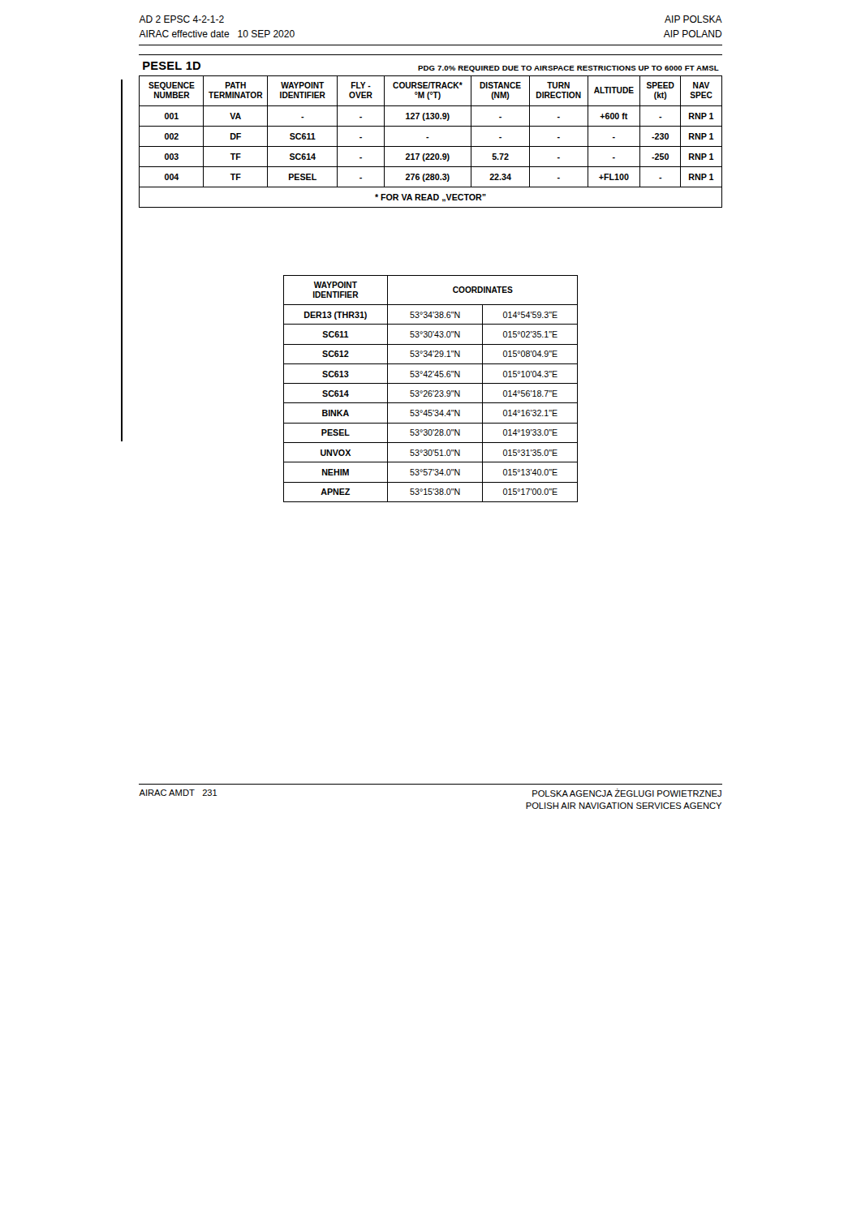AD 2 EPSC 4-2-1-2
AIRAC effective date 10 SEP 2020
AIP POLSKA
AIP POLAND
PESEL 1D
PDG 7.0% REQUIRED DUE TO AIRSPACE RESTRICTIONS UP TO 6000 FT AMSL
| SEQUENCE NUMBER | PATH TERMINATOR | WAYPOINT IDENTIFIER | FLY - OVER | COURSE/TRACK* °M (°T) | DISTANCE (NM) | TURN DIRECTION | ALTITUDE | SPEED (kt) | NAV SPEC |
| --- | --- | --- | --- | --- | --- | --- | --- | --- | --- |
| 001 | VA | - | - | 127 (130.9) | - | - | +600 ft | - | RNP 1 |
| 002 | DF | SC611 | - | - | - | - | - | -230 | RNP 1 |
| 003 | TF | SC614 | - | 217 (220.9) | 5.72 | - | - | -250 | RNP 1 |
| 004 | TF | PESEL | - | 276 (280.3) | 22.34 | - | +FL100 | - | RNP 1 |
| * FOR VA READ „VECTOR” |
| WAYPOINT IDENTIFIER | COORDINATES |
| --- | --- |
| DER13 (THR31) | 53°34'38.6"N | 014°54'59.3"E |
| SC611 | 53°30'43.0"N | 015°02'35.1"E |
| SC612 | 53°34'29.1"N | 015°08'04.9"E |
| SC613 | 53°42'45.6"N | 015°10'04.3"E |
| SC614 | 53°26'23.9"N | 014°56'18.7"E |
| BINKA | 53°45'34.4"N | 014°16'32.1"E |
| PESEL | 53°30'28.0"N | 014°19'33.0"E |
| UNVOX | 53°30'51.0"N | 015°31'35.0"E |
| NEHIM | 53°57'34.0"N | 015°13'40.0"E |
| APNEZ | 53°15'38.0"N | 015°17'00.0"E |
AIRAC AMDT 231
POLSKA AGENCJA ŻEGLUGI POWIETRZNEJ
POLISH AIR NAVIGATION SERVICES AGENCY